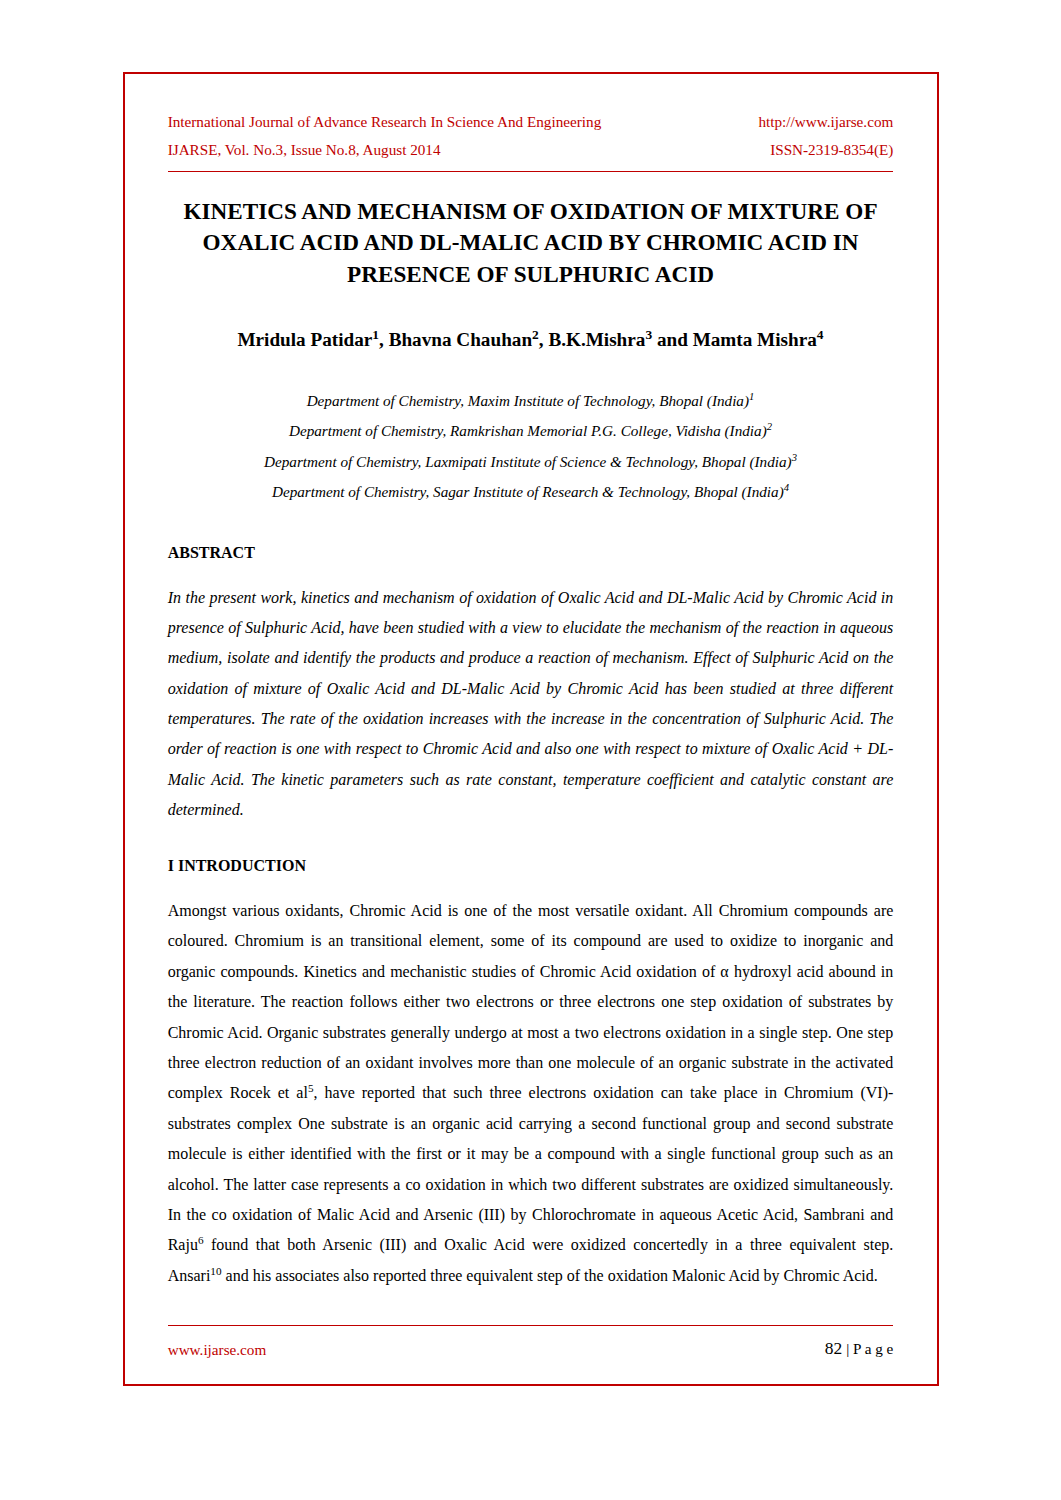International Journal of Advance Research In Science And Engineering http://www.ijarse.com
IJARSE, Vol. No.3, Issue No.8, August 2014 ISSN-2319-8354(E)
Kinetics and Mechanism of Oxidation of Mixture of Oxalic Acid and DL-Malic Acid by Chromic Acid in Presence of Sulphuric Acid
Mridula Patidar1, Bhavna Chauhan2, B.K.Mishra3 and Mamta Mishra4
Department of Chemistry, Maxim Institute of Technology, Bhopal (India)1
Department of Chemistry, Ramkrishan Memorial P.G. College, Vidisha (India)2
Department of Chemistry, Laxmipati Institute of Science & Technology, Bhopal (India)3
Department of Chemistry, Sagar Institute of Research & Technology, Bhopal (India)4
ABSTRACT
In the present work, kinetics and mechanism of oxidation of Oxalic Acid and DL-Malic Acid by Chromic Acid in presence of Sulphuric Acid, have been studied with a view to elucidate the mechanism of the reaction in aqueous medium, isolate and identify the products and produce a reaction of mechanism. Effect of Sulphuric Acid on the oxidation of mixture of Oxalic Acid and DL-Malic Acid by Chromic Acid has been studied at three different temperatures. The rate of the oxidation increases with the increase in the concentration of Sulphuric Acid. The order of reaction is one with respect to Chromic Acid and also one with respect to mixture of Oxalic Acid + DL-Malic Acid. The kinetic parameters such as rate constant, temperature coefficient and catalytic constant are determined.
I INTRODUCTION
Amongst various oxidants, Chromic Acid is one of the most versatile oxidant. All Chromium compounds are coloured. Chromium is an transitional element, some of its compound are used to oxidize to inorganic and organic compounds. Kinetics and mechanistic studies of Chromic Acid oxidation of α hydroxyl acid abound in the literature. The reaction follows either two electrons or three electrons one step oxidation of substrates by Chromic Acid. Organic substrates generally undergo at most a two electrons oxidation in a single step. One step three electron reduction of an oxidant involves more than one molecule of an organic substrate in the activated complex Rocek et al5, have reported that such three electrons oxidation can take place in Chromium (VI)-substrates complex One substrate is an organic acid carrying a second functional group and second substrate molecule is either identified with the first or it may be a compound with a single functional group such as an alcohol. The latter case represents a co oxidation in which two different substrates are oxidized simultaneously. In the co oxidation of Malic Acid and Arsenic (III) by Chlorochromate in aqueous Acetic Acid, Sambrani and Raju6 found that both Arsenic (III) and Oxalic Acid were oxidized concertedly in a three equivalent step. Ansari10 and his associates also reported three equivalent step of the oxidation Malonic Acid by Chromic Acid.
www.ijarse.com 82 | P a g e